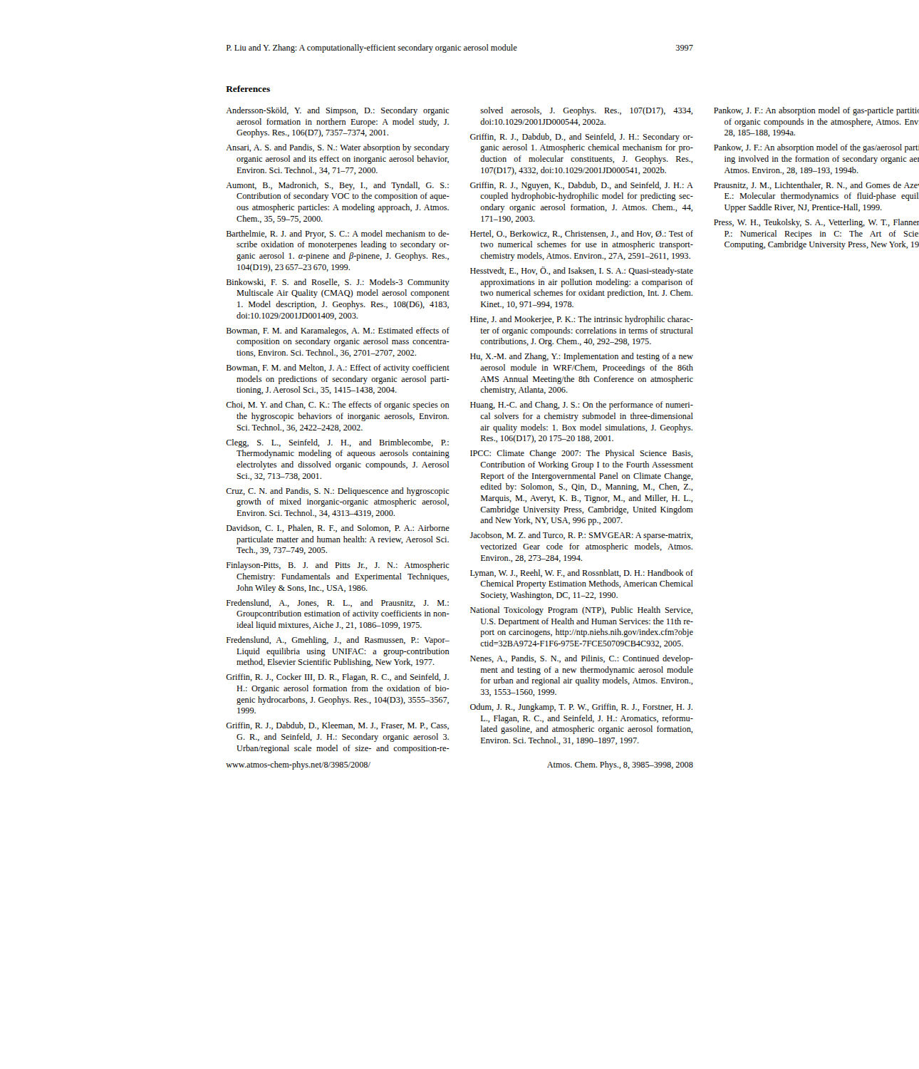P. Liu and Y. Zhang: A computationally-efficient secondary organic aerosol module
3997
References
Andersson-Sköld, Y. and Simpson, D.: Secondary organic aerosol formation in northern Europe: A model study, J. Geophys. Res., 106(D7), 7357–7374, 2001.
Ansari, A. S. and Pandis, S. N.: Water absorption by secondary organic aerosol and its effect on inorganic aerosol behavior, Environ. Sci. Technol., 34, 71–77, 2000.
Aumont, B., Madronich, S., Bey, I., and Tyndall, G. S.: Contribution of secondary VOC to the composition of aqueous atmospheric particles: A modeling approach, J. Atmos. Chem., 35, 59–75, 2000.
Barthelmie, R. J. and Pryor, S. C.: A model mechanism to describe oxidation of monoterpenes leading to secondary organic aerosol 1. α-pinene and β-pinene, J. Geophys. Res., 104(D19), 23 657–23 670, 1999.
Binkowski, F. S. and Roselle, S. J.: Models-3 Community Multiscale Air Quality (CMAQ) model aerosol component 1. Model description, J. Geophys. Res., 108(D6), 4183, doi:10.1029/2001JD001409, 2003.
Bowman, F. M. and Karamalegos, A. M.: Estimated effects of composition on secondary organic aerosol mass concentrations, Environ. Sci. Technol., 36, 2701–2707, 2002.
Bowman, F. M. and Melton, J. A.: Effect of activity coefficient models on predictions of secondary organic aerosol partitioning, J. Aerosol Sci., 35, 1415–1438, 2004.
Choi, M. Y. and Chan, C. K.: The effects of organic species on the hygroscopic behaviors of inorganic aerosols, Environ. Sci. Technol., 36, 2422–2428, 2002.
Clegg, S. L., Seinfeld, J. H., and Brimblecombe, P.: Thermodynamic modeling of aqueous aerosols containing electrolytes and dissolved organic compounds, J. Aerosol Sci., 32, 713–738, 2001.
Cruz, C. N. and Pandis, S. N.: Deliquescence and hygroscopic growth of mixed inorganic-organic atmospheric aerosol, Environ. Sci. Technol., 34, 4313–4319, 2000.
Davidson, C. I., Phalen, R. F., and Solomon, P. A.: Airborne particulate matter and human health: A review, Aerosol Sci. Tech., 39, 737–749, 2005.
Finlayson-Pitts, B. J. and Pitts Jr., J. N.: Atmospheric Chemistry: Fundamentals and Experimental Techniques, John Wiley & Sons, Inc., USA, 1986.
Fredenslund, A., Jones, R. L., and Prausnitz, J. M.: Groupcontribution estimation of activity coefficients in nonideal liquid mixtures, Aiche J., 21, 1086–1099, 1975.
Fredenslund, A., Gmehling, J., and Rasmussen, P.: Vapor–Liquid equilibria using UNIFAC: a group-contribution method, Elsevier Scientific Publishing, New York, 1977.
Griffin, R. J., Cocker III, D. R., Flagan, R. C., and Seinfeld, J. H.: Organic aerosol formation from the oxidation of biogenic hydrocarbons, J. Geophys. Res., 104(D3), 3555–3567, 1999.
Griffin, R. J., Dabdub, D., Kleeman, M. J., Fraser, M. P., Cass, G. R., and Seinfeld, J. H.: Secondary organic aerosol 3. Urban/regional scale model of size- and composition-resolved aerosols, J. Geophys. Res., 107(D17), 4334, doi:10.1029/2001JD000544, 2002a.
Griffin, R. J., Dabdub, D., and Seinfeld, J. H.: Secondary organic aerosol 1. Atmospheric chemical mechanism for production of molecular constituents, J. Geophys. Res., 107(D17), 4332, doi:10.1029/2001JD000541, 2002b.
Griffin, R. J., Nguyen, K., Dabdub, D., and Seinfeld, J. H.: A coupled hydrophobic-hydrophilic model for predicting secondary organic aerosol formation, J. Atmos. Chem., 44, 171–190, 2003.
Hertel, O., Berkowicz, R., Christensen, J., and Hov, Ø.: Test of two numerical schemes for use in atmospheric transport-chemistry models, Atmos. Environ., 27A, 2591–2611, 1993.
Hesstvedt, E., Hov, Ö., and Isaksen, I. S. A.: Quasi-steady-state approximations in air pollution modeling: a comparison of two numerical schemes for oxidant prediction, Int. J. Chem. Kinet., 10, 971–994, 1978.
Hine, J. and Mookerjee, P. K.: The intrinsic hydrophilic character of organic compounds: correlations in terms of structural contributions, J. Org. Chem., 40, 292–298, 1975.
Hu, X.-M. and Zhang, Y.: Implementation and testing of a new aerosol module in WRF/Chem, Proceedings of the 86th AMS Annual Meeting/the 8th Conference on atmospheric chemistry, Atlanta, 2006.
Huang, H.-C. and Chang, J. S.: On the performance of numerical solvers for a chemistry submodel in three-dimensional air quality models: 1. Box model simulations, J. Geophys. Res., 106(D17), 20 175–20 188, 2001.
IPCC: Climate Change 2007: The Physical Science Basis, Contribution of Working Group I to the Fourth Assessment Report of the Intergovernmental Panel on Climate Change, edited by: Solomon, S., Qin, D., Manning, M., Chen, Z., Marquis, M., Averyt, K. B., Tignor, M., and Miller, H. L., Cambridge University Press, Cambridge, United Kingdom and New York, NY, USA, 996 pp., 2007.
Jacobson, M. Z. and Turco, R. P.: SMVGEAR: A sparse-matrix, vectorized Gear code for atmospheric models, Atmos. Environ., 28, 273–284, 1994.
Lyman, W. J., Reehl, W. F., and Rossnblatt, D. H.: Handbook of Chemical Property Estimation Methods, American Chemical Society, Washington, DC, 11–22, 1990.
National Toxicology Program (NTP), Public Health Service, U.S. Department of Health and Human Services: the 11th report on carcinogens, http://ntp.niehs.nih.gov/index.cfm?objectid=32BA9724-F1F6-975E-7FCE50709CB4C932, 2005.
Nenes, A., Pandis, S. N., and Pilinis, C.: Continued development and testing of a new thermodynamic aerosol module for urban and regional air quality models, Atmos. Environ., 33, 1553–1560, 1999.
Odum, J. R., Jungkamp, T. P. W., Griffin, R. J., Forstner, H. J. L., Flagan, R. C., and Seinfeld, J. H.: Aromatics, reformulated gasoline, and atmospheric organic aerosol formation, Environ. Sci. Technol., 31, 1890–1897, 1997.
Pankow, J. F.: An absorption model of gas-particle partitioning of organic compounds in the atmosphere, Atmos. Environ., 28, 185–188, 1994a.
Pankow, J. F.: An absorption model of the gas/aerosol partitioning involved in the formation of secondary organic aerosol, Atmos. Environ., 28, 189–193, 1994b.
Prausnitz, J. M., Lichtenthaler, R. N., and Gomes de Azevedo, E.: Molecular thermodynamics of fluid-phase equilibria, Upper Saddle River, NJ, Prentice-Hall, 1999.
Press, W. H., Teukolsky, S. A., Vetterling, W. T., Flannery, B. P.: Numerical Recipes in C: The Art of Scientific Computing, Cambridge University Press, New York, 1997.
www.atmos-chem-phys.net/8/3985/2008/
Atmos. Chem. Phys., 8, 3985–3998, 2008